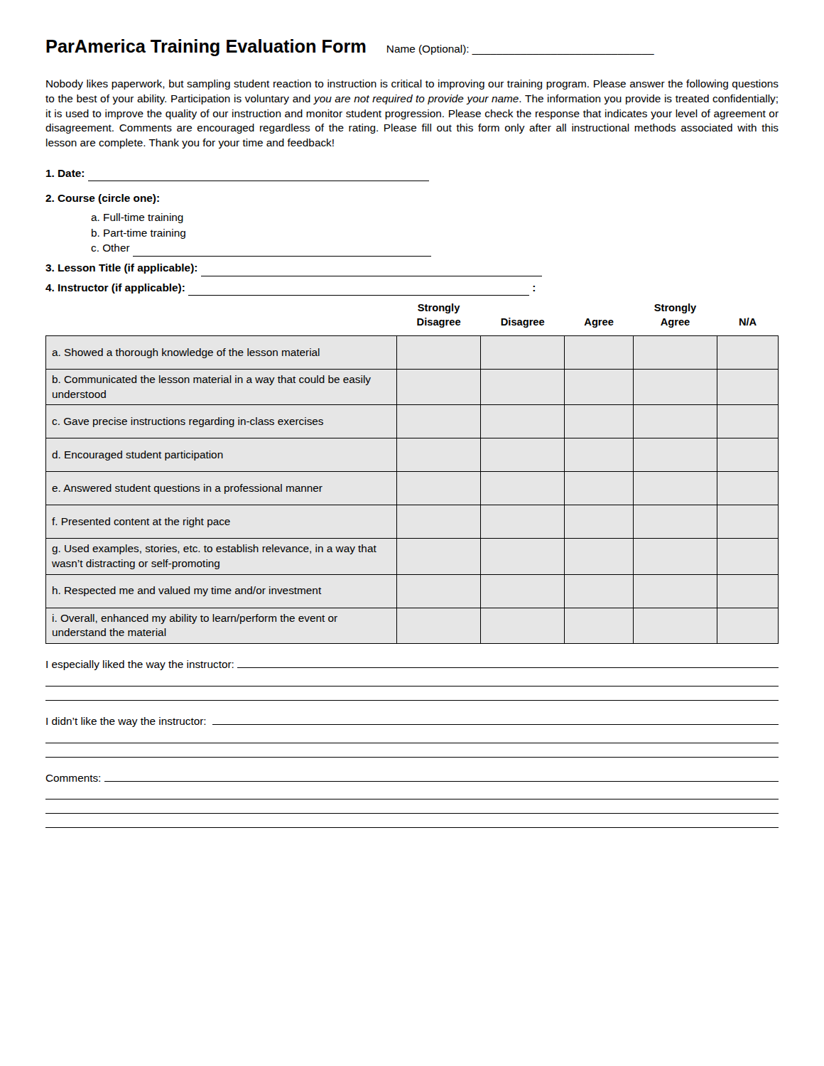ParAmerica Training Evaluation Form
Name (Optional): ______________________________
Nobody likes paperwork, but sampling student reaction to instruction is critical to improving our training program. Please answer the following questions to the best of your ability. Participation is voluntary and you are not required to provide your name. The information you provide is treated confidentially; it is used to improve the quality of our instruction and monitor student progression. Please check the response that indicates your level of agreement or disagreement. Comments are encouraged regardless of the rating. Please fill out this form only after all instructional methods associated with this lesson are complete. Thank you for your time and feedback!
1. Date:
2. Course (circle one):
a. Full-time training
b. Part-time training
c. Other
3. Lesson Title (if applicable):
4. Instructor (if applicable): :
| | Strongly Disagree | Disagree | Agree | Strongly Agree | N/A |
| --- | --- | --- | --- | --- | --- |
| a. Showed a thorough knowledge of the lesson material | | | | | |
| b. Communicated the lesson material in a way that could be easily understood | | | | | |
| c. Gave precise instructions regarding in-class exercises | | | | | |
| d. Encouraged student participation | | | | | |
| e. Answered student questions in a professional manner | | | | | |
| f. Presented content at the right pace | | | | | |
| g. Used examples, stories, etc. to establish relevance, in a way that wasn’t distracting or self-promoting | | | | | |
| h. Respected me and valued my time and/or investment | | | | | |
| i. Overall, enhanced my ability to learn/perform the event or understand the material | | | | | |
I especially liked the way the instructor:
I didn’t like the way the instructor:
Comments: